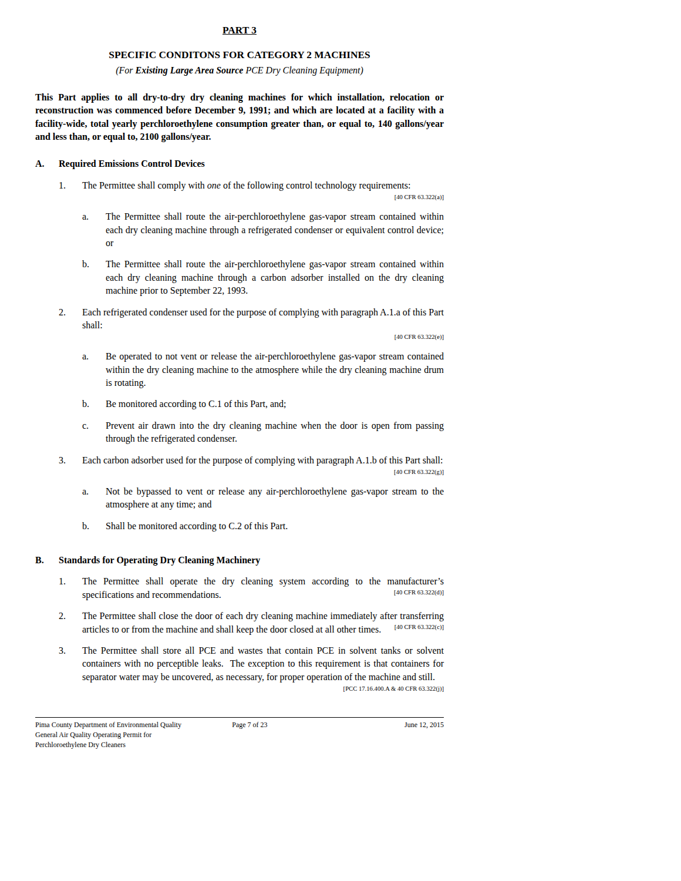PART 3
SPECIFIC CONDITONS FOR CATEGORY 2 MACHINES
(For Existing Large Area Source PCE Dry Cleaning Equipment)
This Part applies to all dry-to-dry dry cleaning machines for which installation, relocation or reconstruction was commenced before December 9, 1991; and which are located at a facility with a facility-wide, total yearly perchloroethylene consumption greater than, or equal to, 140 gallons/year and less than, or equal to, 2100 gallons/year.
A.
Required Emissions Control Devices
1.
The Permittee shall comply with one of the following control technology requirements: [40 CFR 63.322(a)]
a.
The Permittee shall route the air-perchloroethylene gas-vapor stream contained within each dry cleaning machine through a refrigerated condenser or equivalent control device; or
b.
The Permittee shall route the air-perchloroethylene gas-vapor stream contained within each dry cleaning machine through a carbon adsorber installed on the dry cleaning machine prior to September 22, 1993.
2.
Each refrigerated condenser used for the purpose of complying with paragraph A.1.a of this Part shall: [40 CFR 63.322(e)]
a.
Be operated to not vent or release the air-perchloroethylene gas-vapor stream contained within the dry cleaning machine to the atmosphere while the dry cleaning machine drum is rotating.
b.
Be monitored according to C.1 of this Part, and;
c.
Prevent air drawn into the dry cleaning machine when the door is open from passing through the refrigerated condenser.
3.
Each carbon adsorber used for the purpose of complying with paragraph A.1.b of this Part shall: [40 CFR 63.322(g)]
a.
Not be bypassed to vent or release any air-perchloroethylene gas-vapor stream to the atmosphere at any time; and
b.
Shall be monitored according to C.2 of this Part.
B.
Standards for Operating Dry Cleaning Machinery
1.
The Permittee shall operate the dry cleaning system according to the manufacturer’s specifications and recommendations. [40 CFR 63.322(d)]
2.
The Permittee shall close the door of each dry cleaning machine immediately after transferring articles to or from the machine and shall keep the door closed at all other times. [40 CFR 63.322(c)]
3.
The Permittee shall store all PCE and wastes that contain PCE in solvent tanks or solvent containers with no perceptible leaks. The exception to this requirement is that containers for separator water may be uncovered, as necessary, for proper operation of the machine and still. [PCC 17.16.400.A & 40 CFR 63.322(j)]
| Pima County Department of Environmental Quality General Air Quality Operating Permit for Perchloroethylene Dry Cleaners | Page 7 of 23 | June 12, 2015 |